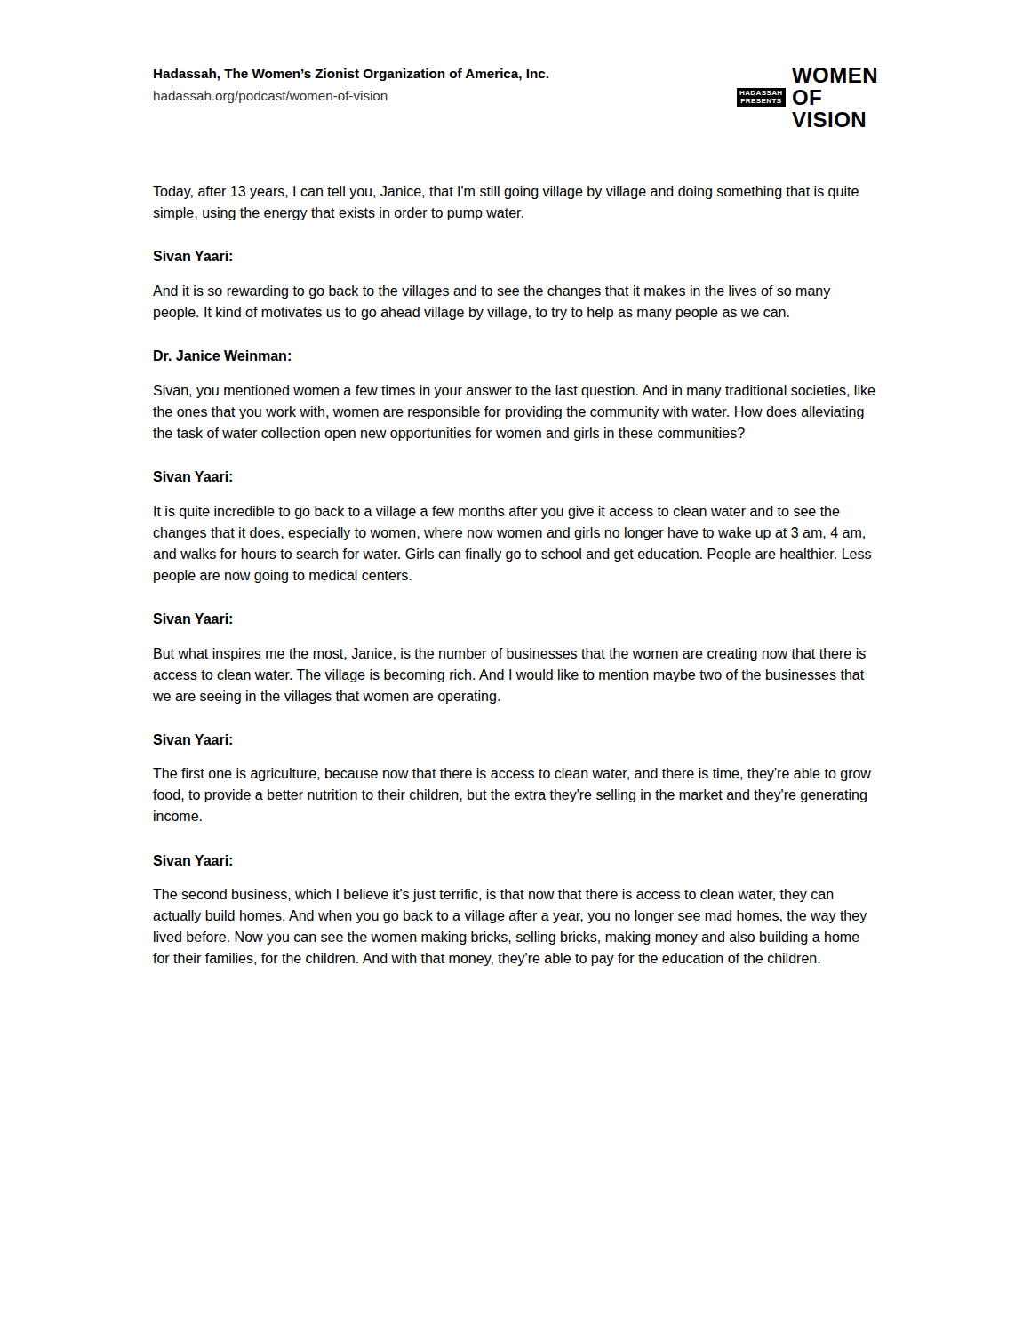Hadassah, The Women’s Zionist Organization of America, Inc.
hadassah.org/podcast/women-of-vision
HADASSAH
PRESENTS WOMEN
OF
VISION
Today, after 13 years, I can tell you, Janice, that I'm still going village by village and doing something that is quite simple, using the energy that exists in order to pump water.
Sivan Yaari:
And it is so rewarding to go back to the villages and to see the changes that it makes in the lives of so many people. It kind of motivates us to go ahead village by village, to try to help as many people as we can.
Dr. Janice Weinman:
Sivan, you mentioned women a few times in your answer to the last question. And in many traditional societies, like the ones that you work with, women are responsible for providing the community with water. How does alleviating the task of water collection open new opportunities for women and girls in these communities?
Sivan Yaari:
It is quite incredible to go back to a village a few months after you give it access to clean water and to see the changes that it does, especially to women, where now women and girls no longer have to wake up at 3 am, 4 am, and walks for hours to search for water. Girls can finally go to school and get education. People are healthier. Less people are now going to medical centers.
Sivan Yaari:
But what inspires me the most, Janice, is the number of businesses that the women are creating now that there is access to clean water. The village is becoming rich. And I would like to mention maybe two of the businesses that we are seeing in the villages that women are operating.
Sivan Yaari:
The first one is agriculture, because now that there is access to clean water, and there is time, they're able to grow food, to provide a better nutrition to their children, but the extra they're selling in the market and they're generating income.
Sivan Yaari:
The second business, which I believe it's just terrific, is that now that there is access to clean water, they can actually build homes. And when you go back to a village after a year, you no longer see mad homes, the way they lived before. Now you can see the women making bricks, selling bricks, making money and also building a home for their families, for the children. And with that money, they're able to pay for the education of the children.